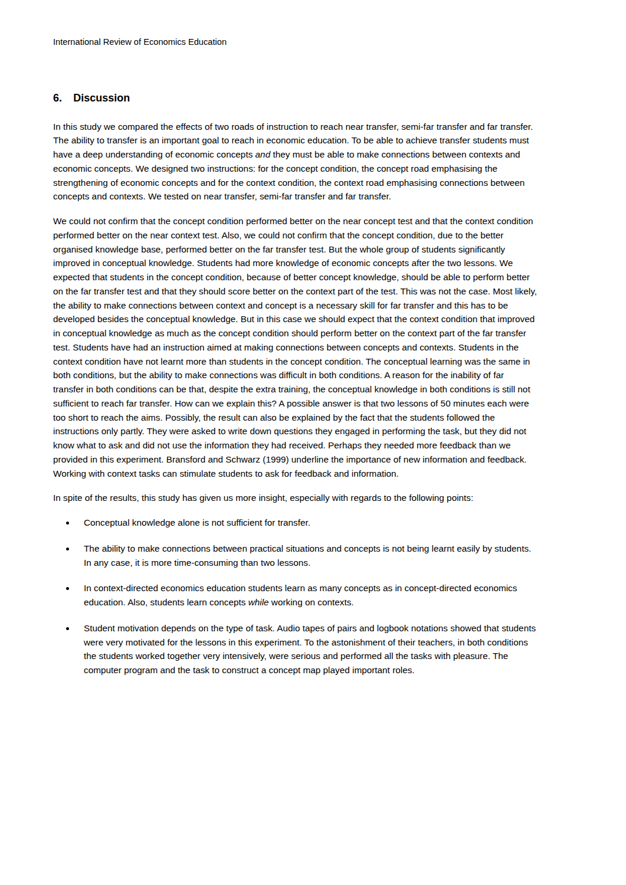International Review of Economics Education
6. Discussion
In this study we compared the effects of two roads of instruction to reach near transfer, semi-far transfer and far transfer. The ability to transfer is an important goal to reach in economic education. To be able to achieve transfer students must have a deep understanding of economic concepts and they must be able to make connections between contexts and economic concepts. We designed two instructions: for the concept condition, the concept road emphasising the strengthening of economic concepts and for the context condition, the context road emphasising connections between concepts and contexts. We tested on near transfer, semi-far transfer and far transfer.
We could not confirm that the concept condition performed better on the near concept test and that the context condition performed better on the near context test. Also, we could not confirm that the concept condition, due to the better organised knowledge base, performed better on the far transfer test. But the whole group of students significantly improved in conceptual knowledge. Students had more knowledge of economic concepts after the two lessons. We expected that students in the concept condition, because of better concept knowledge, should be able to perform better on the far transfer test and that they should score better on the context part of the test. This was not the case. Most likely, the ability to make connections between context and concept is a necessary skill for far transfer and this has to be developed besides the conceptual knowledge. But in this case we should expect that the context condition that improved in conceptual knowledge as much as the concept condition should perform better on the context part of the far transfer test. Students have had an instruction aimed at making connections between concepts and contexts. Students in the context condition have not learnt more than students in the concept condition. The conceptual learning was the same in both conditions, but the ability to make connections was difficult in both conditions. A reason for the inability of far transfer in both conditions can be that, despite the extra training, the conceptual knowledge in both conditions is still not sufficient to reach far transfer. How can we explain this? A possible answer is that two lessons of 50 minutes each were too short to reach the aims. Possibly, the result can also be explained by the fact that the students followed the instructions only partly. They were asked to write down questions they engaged in performing the task, but they did not know what to ask and did not use the information they had received. Perhaps they needed more feedback than we provided in this experiment. Bransford and Schwarz (1999) underline the importance of new information and feedback. Working with context tasks can stimulate students to ask for feedback and information.
In spite of the results, this study has given us more insight, especially with regards to the following points:
Conceptual knowledge alone is not sufficient for transfer.
The ability to make connections between practical situations and concepts is not being learnt easily by students. In any case, it is more time-consuming than two lessons.
In context-directed economics education students learn as many concepts as in concept-directed economics education. Also, students learn concepts while working on contexts.
Student motivation depends on the type of task. Audio tapes of pairs and logbook notations showed that students were very motivated for the lessons in this experiment. To the astonishment of their teachers, in both conditions the students worked together very intensively, were serious and performed all the tasks with pleasure. The computer program and the task to construct a concept map played important roles.